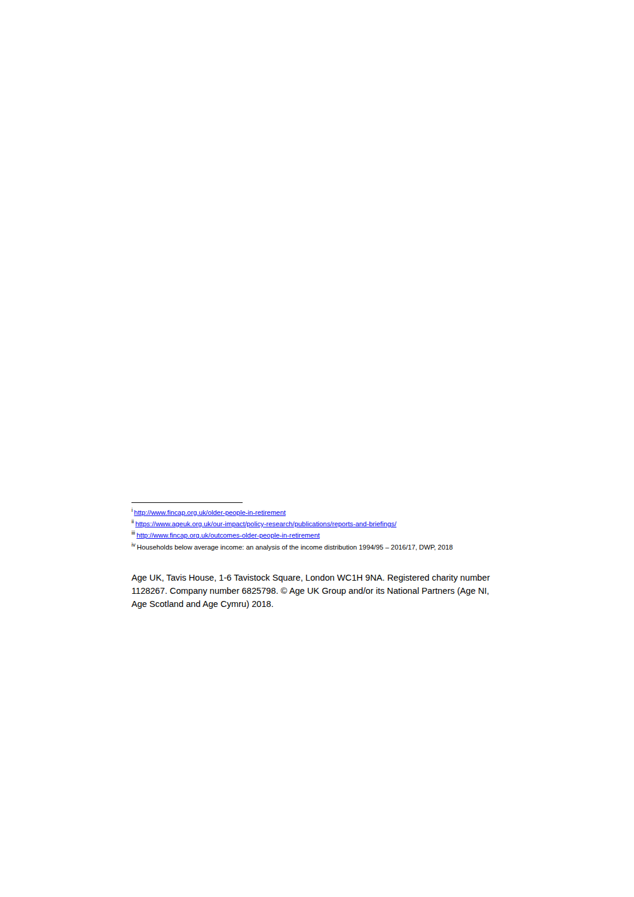ihttp://www.fincap.org.uk/older-people-in-retirement
ii https://www.ageuk.org.uk/our-impact/policy-research/publications/reports-and-briefings/
iii http://www.fincap.org.uk/outcomes-older-people-in-retirement
iv Households below average income: an analysis of the income distribution 1994/95 – 2016/17, DWP, 2018
Age UK, Tavis House, 1-6 Tavistock Square, London WC1H 9NA. Registered charity number 1128267. Company number 6825798. © Age UK Group and/or its National Partners (Age NI, Age Scotland and Age Cymru) 2018.